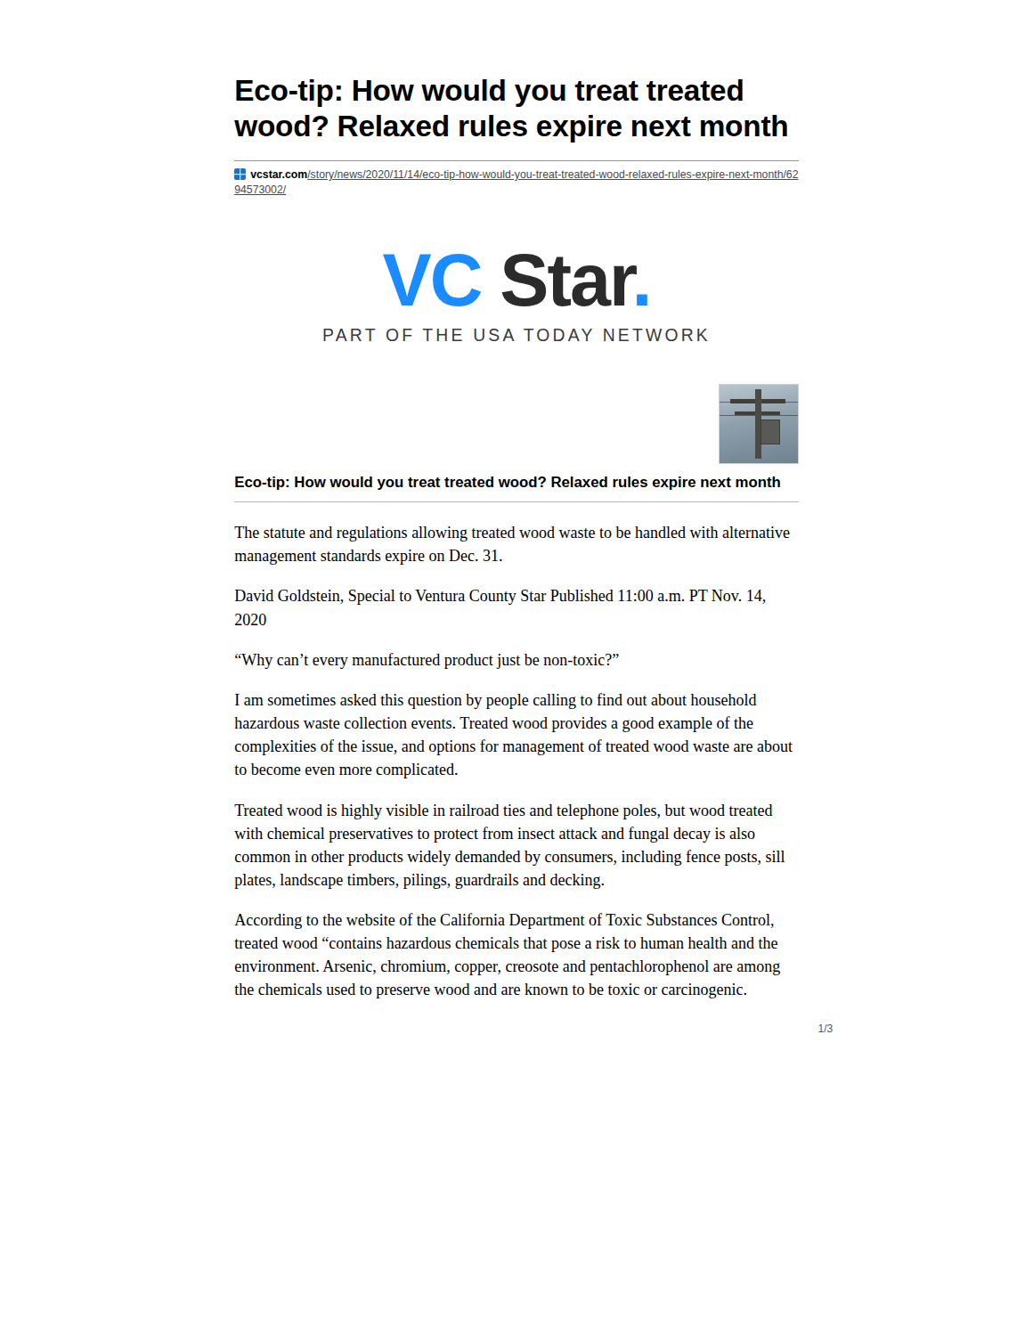Eco-tip: How would you treat treated wood? Relaxed rules expire next month
vcstar.com/story/news/2020/11/14/eco-tip-how-would-you-treat-treated-wood-relaxed-rules-expire-next-month/6294573002/
VC Star.
PART OF THE USA TODAY NETWORK
Eco-tip: How would you treat treated wood? Relaxed rules expire next month
The statute and regulations allowing treated wood waste to be handled with alternative management standards expire on Dec. 31.
David Goldstein, Special to Ventura County Star Published 11:00 a.m. PT Nov. 14, 2020
“Why can’t every manufactured product just be non-toxic?”
I am sometimes asked this question by people calling to find out about household hazardous waste collection events. Treated wood provides a good example of the complexities of the issue, and options for management of treated wood waste are about to become even more complicated.
Treated wood is highly visible in railroad ties and telephone poles, but wood treated with chemical preservatives to protect from insect attack and fungal decay is also common in other products widely demanded by consumers, including fence posts, sill plates, landscape timbers, pilings, guardrails and decking.
According to the website of the California Department of Toxic Substances Control, treated wood “contains hazardous chemicals that pose a risk to human health and the environment. Arsenic, chromium, copper, creosote and pentachlorophenol are among the chemicals used to preserve wood and are known to be toxic or carcinogenic.
1/3